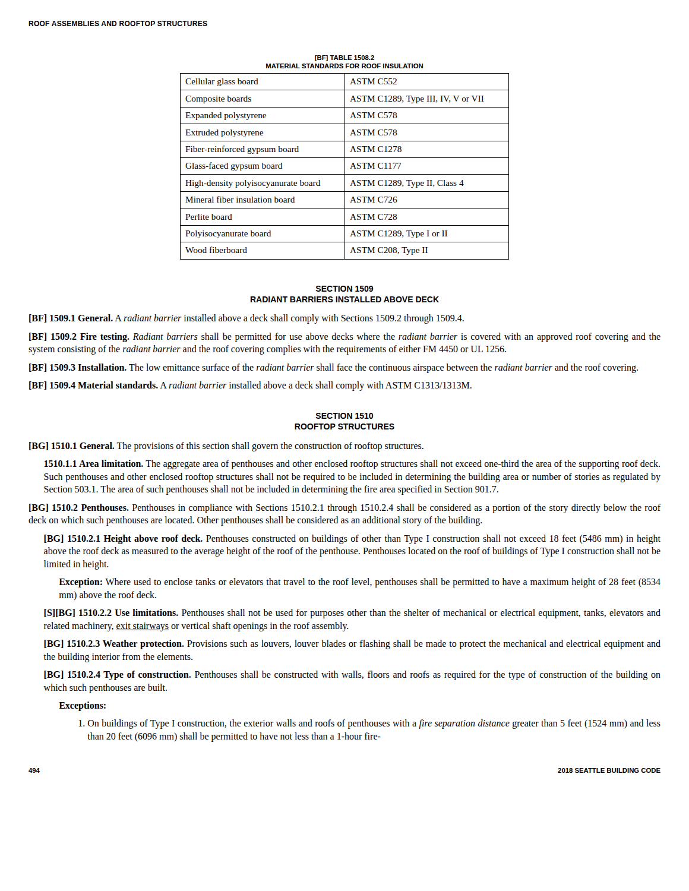ROOF ASSEMBLIES AND ROOFTOP STRUCTURES
[BF] TABLE 1508.2
MATERIAL STANDARDS FOR ROOF INSULATION
| Cellular glass board | ASTM C552 |
| Composite boards | ASTM C1289, Type III, IV, V or VII |
| Expanded polystyrene | ASTM C578 |
| Extruded polystyrene | ASTM C578 |
| Fiber-reinforced gypsum board | ASTM C1278 |
| Glass-faced gypsum board | ASTM C1177 |
| High-density polyisocyanurate board | ASTM C1289, Type II, Class 4 |
| Mineral fiber insulation board | ASTM C726 |
| Perlite board | ASTM C728 |
| Polyisocyanurate board | ASTM C1289, Type I or II |
| Wood fiberboard | ASTM C208, Type II |
SECTION 1509
RADIANT BARRIERS INSTALLED ABOVE DECK
[BF] 1509.1 General. A radiant barrier installed above a deck shall comply with Sections 1509.2 through 1509.4.
[BF] 1509.2 Fire testing. Radiant barriers shall be permitted for use above decks where the radiant barrier is covered with an approved roof covering and the system consisting of the radiant barrier and the roof covering complies with the requirements of either FM 4450 or UL 1256.
[BF] 1509.3 Installation. The low emittance surface of the radiant barrier shall face the continuous airspace between the radiant barrier and the roof covering.
[BF] 1509.4 Material standards. A radiant barrier installed above a deck shall comply with ASTM C1313/1313M.
SECTION 1510
ROOFTOP STRUCTURES
[BG] 1510.1 General. The provisions of this section shall govern the construction of rooftop structures.
1510.1.1 Area limitation. The aggregate area of penthouses and other enclosed rooftop structures shall not exceed one-third the area of the supporting roof deck. Such penthouses and other enclosed rooftop structures shall not be required to be included in determining the building area or number of stories as regulated by Section 503.1. The area of such penthouses shall not be included in determining the fire area specified in Section 901.7.
[BG] 1510.2 Penthouses. Penthouses in compliance with Sections 1510.2.1 through 1510.2.4 shall be considered as a portion of the story directly below the roof deck on which such penthouses are located. Other penthouses shall be considered as an additional story of the building.
[BG] 1510.2.1 Height above roof deck. Penthouses constructed on buildings of other than Type I construction shall not exceed 18 feet (5486 mm) in height above the roof deck as measured to the average height of the roof of the penthouse. Penthouses located on the roof of buildings of Type I construction shall not be limited in height.
Exception: Where used to enclose tanks or elevators that travel to the roof level, penthouses shall be permitted to have a maximum height of 28 feet (8534 mm) above the roof deck.
[S][BG] 1510.2.2 Use limitations. Penthouses shall not be used for purposes other than the shelter of mechanical or electrical equipment, tanks, elevators and related machinery, exit stairways or vertical shaft openings in the roof assembly.
[BG] 1510.2.3 Weather protection. Provisions such as louvers, louver blades or flashing shall be made to protect the mechanical and electrical equipment and the building interior from the elements.
[BG] 1510.2.4 Type of construction. Penthouses shall be constructed with walls, floors and roofs as required for the type of construction of the building on which such penthouses are built.
Exceptions:
On buildings of Type I construction, the exterior walls and roofs of penthouses with a fire separation distance greater than 5 feet (1524 mm) and less than 20 feet (6096 mm) shall be permitted to have not less than a 1-hour fire-
494 2018 SEATTLE BUILDING CODE